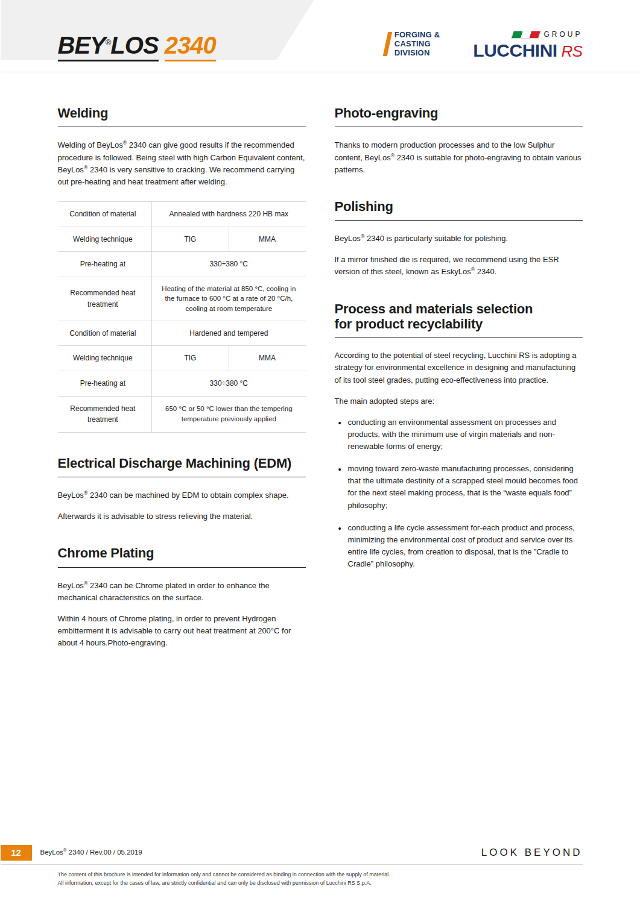BEY®LOS 2340
FORGING &
CASTING
DIVISION
GROUP
LUCCHINI RS
Welding
Welding of BeyLos® 2340 can give good results if the recommended procedure is followed. Being steel with high Carbon Equivalent content, BeyLos® 2340 is very sensitive to cracking. We recommend carrying out pre-heating and heat treatment after welding.
| Condition of material | Annealed with hardness 220 HB max |
| Welding technique | TIG | MMA |
| Pre-heating at | 330÷380 °C |
| Recommended heat treatment | Heating of the material at 850 °C, cooling in the furnace to 600 °C at a rate of 20 °C/h, cooling at room temperature |
| Condition of material | Hardened and tempered |
| Welding technique | TIG | MMA |
| Pre-heating at | 330÷380 °C |
| Recommended heat treatment | 650 °C or 50 °C lower than the tempering temperature previously applied |
Electrical Discharge Machining (EDM)
BeyLos® 2340 can be machined by EDM to obtain complex shape.
Afterwards it is advisable to stress relieving the material.
Chrome Plating
BeyLos® 2340 can be Chrome plated in order to enhance the mechanical characteristics on the surface.
Within 4 hours of Chrome plating, in order to prevent Hydrogen embitterment it is advisable to carry out heat treatment at 200°C for about 4 hours.Photo-engraving.
Photo-engraving
Thanks to modern production processes and to the low Sulphur content, BeyLos® 2340 is suitable for photo-engraving to obtain various patterns.
Polishing
BeyLos® 2340 is particularly suitable for polishing.
If a mirror finished die is required, we recommend using the ESR version of this steel, known as EskyLos® 2340.
Process and materials selection
for product recyclability
According to the potential of steel recycling, Lucchini RS is adopting a strategy for environmental excellence in designing and manufacturing of its tool steel grades, putting eco-effectiveness into practice.
The main adopted steps are:
conducting an environmental assessment on processes and products, with the minimum use of virgin materials and non-renewable forms of energy;
moving toward zero-waste manufacturing processes, considering that the ultimate destinity of a scrapped steel mould becomes food for the next steel making process, that is the “waste equals food” philosophy;
conducting a life cycle assessment for-each product and process, minimizing the environmental cost of product and service over its entire life cycles, from creation to disposal, that is the ”Cradle to Cradle” philosophy.
12
BeyLos® 2340 / Rev.00 / 05.2019
LOOK BEYOND
The content of this brochure is intended for information only and cannot be considered as binding in connection with the supply of material.
All information, except for the cases of law, are strictly confidential and can only be disclosed with permission of Lucchini RS S.p.A.